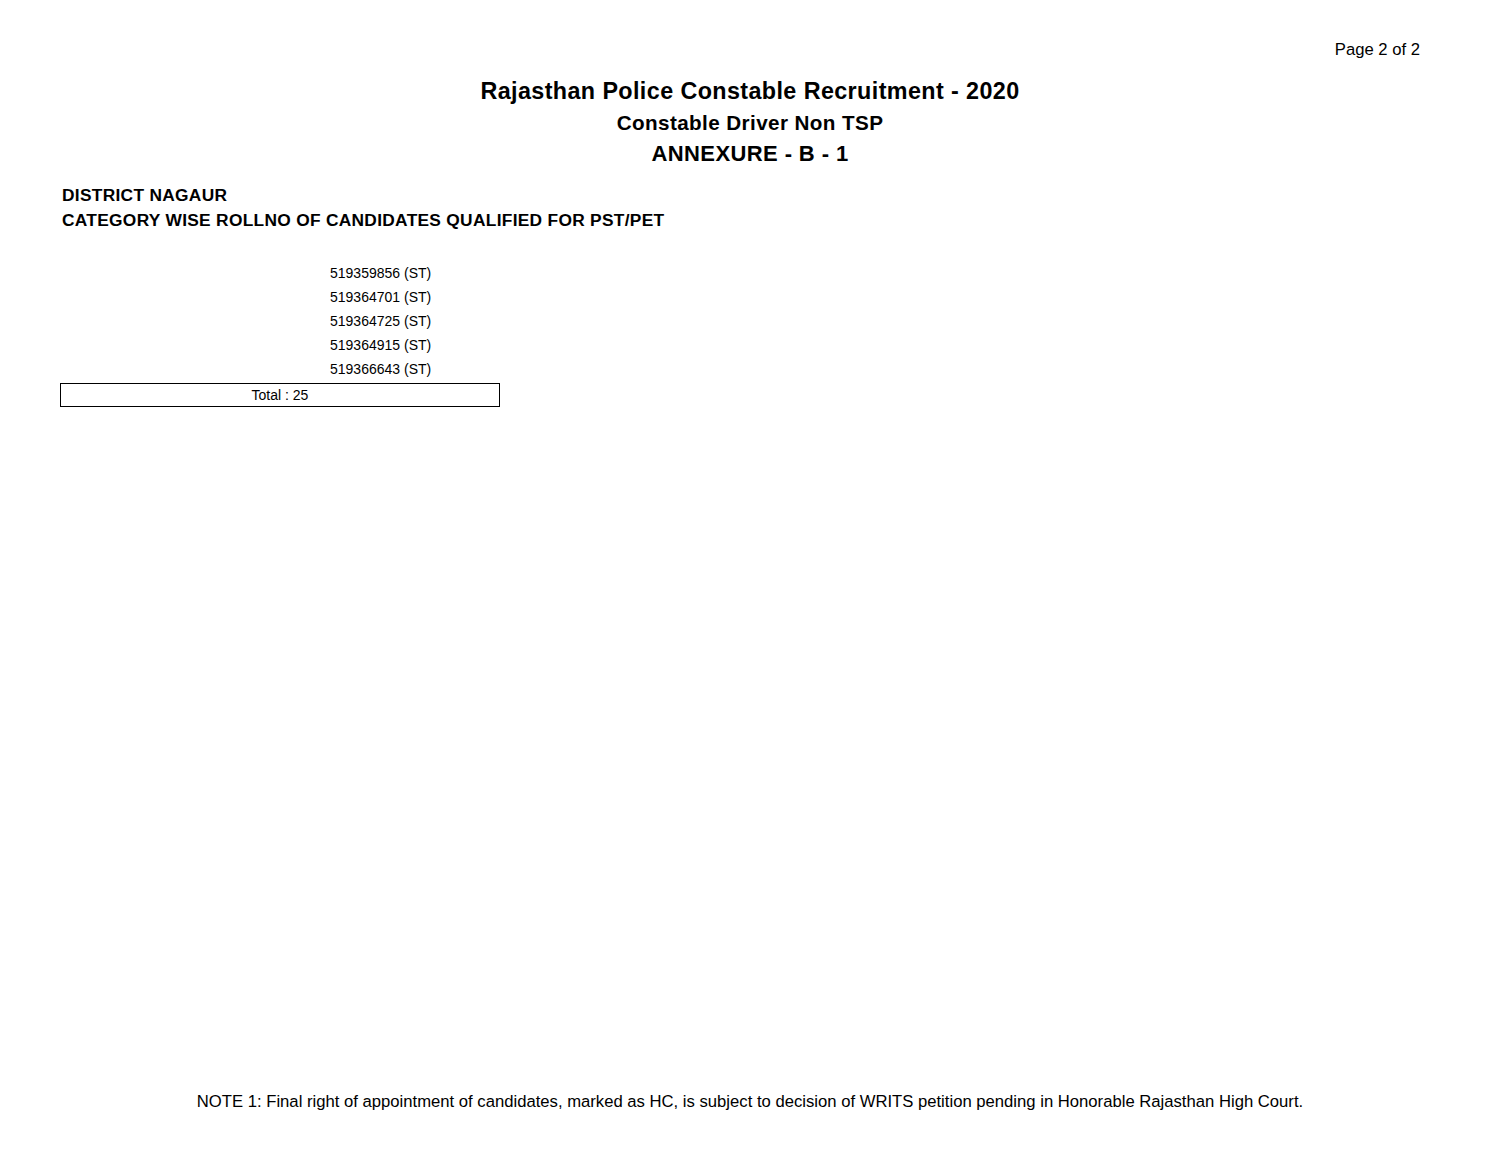Page 2 of 2
Rajasthan Police Constable Recruitment - 2020
Constable Driver Non TSP
ANNEXURE - B - 1
DISTRICT NAGAUR
CATEGORY WISE ROLLNO OF CANDIDATES QUALIFIED FOR PST/PET
519359856 (ST)
519364701 (ST)
519364725 (ST)
519364915 (ST)
519366643 (ST)
Total : 25
NOTE 1: Final right of appointment of candidates, marked as HC, is subject to decision of WRITS petition pending in Honorable Rajasthan High Court.